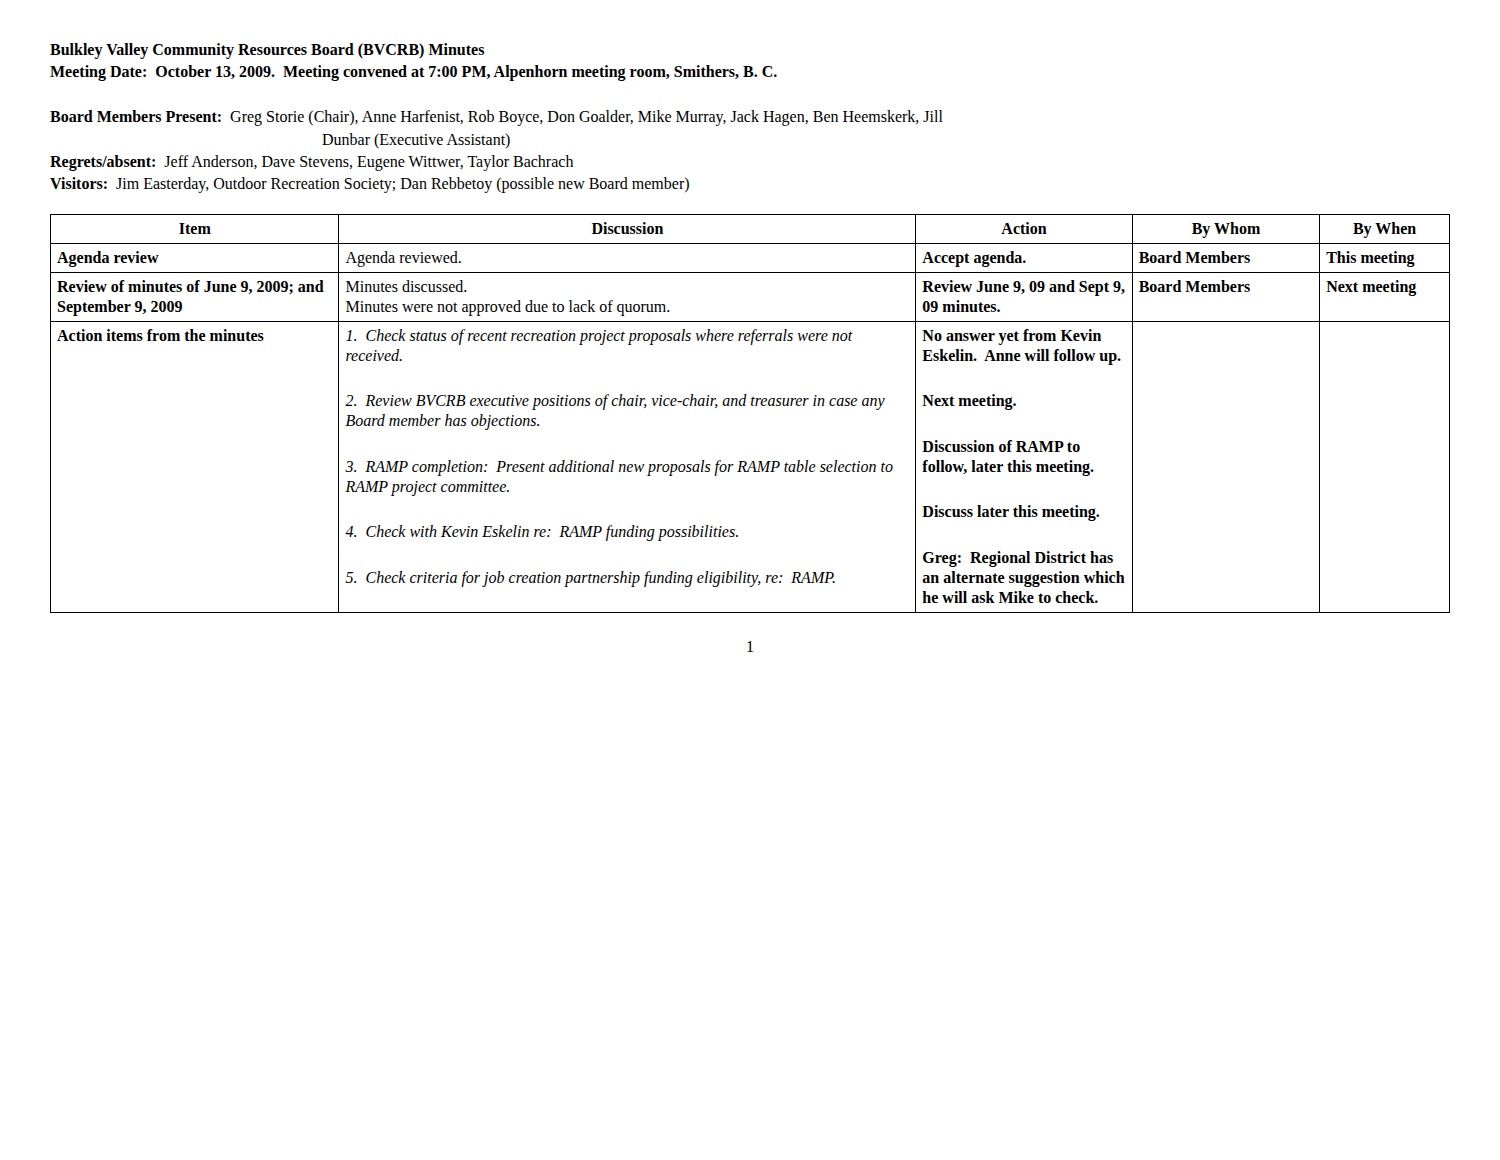Bulkley Valley Community Resources Board (BVCRB) Minutes
Meeting Date: October 13, 2009. Meeting convened at 7:00 PM, Alpenhorn meeting room, Smithers, B. C.
Board Members Present: Greg Storie (Chair), Anne Harfenist, Rob Boyce, Don Goalder, Mike Murray, Jack Hagen, Ben Heemskerk, Jill
Dunbar (Executive Assistant)
Regrets/absent: Jeff Anderson, Dave Stevens, Eugene Wittwer, Taylor Bachrach
Visitors: Jim Easterday, Outdoor Recreation Society; Dan Rebbetoy (possible new Board member)
| Item | Discussion | Action | By Whom | By When |
| --- | --- | --- | --- | --- |
| Agenda review | Agenda reviewed. | Accept agenda. | Board Members | This meeting |
| Review of minutes of June 9, 2009; and September 9, 2009 | Minutes discussed. Minutes were not approved due to lack of quorum. | Review June 9, 09 and Sept 9, 09 minutes. | Board Members | Next meeting |
| Action items from the minutes | 1. Check status of recent recreation project proposals where referrals were not received. 2. Review BVCRB executive positions of chair, vice-chair, and treasurer in case any Board member has objections. 3. RAMP completion: Present additional new proposals for RAMP table selection to RAMP project committee. 4. Check with Kevin Eskelin re: RAMP funding possibilities. 5. Check criteria for job creation partnership funding eligibility, re: RAMP. | No answer yet from Kevin Eskelin. Anne will follow up. Next meeting. Discussion of RAMP to follow, later this meeting. Discuss later this meeting. Greg: Regional District has an alternate suggestion which he will ask Mike to check. | | |
1